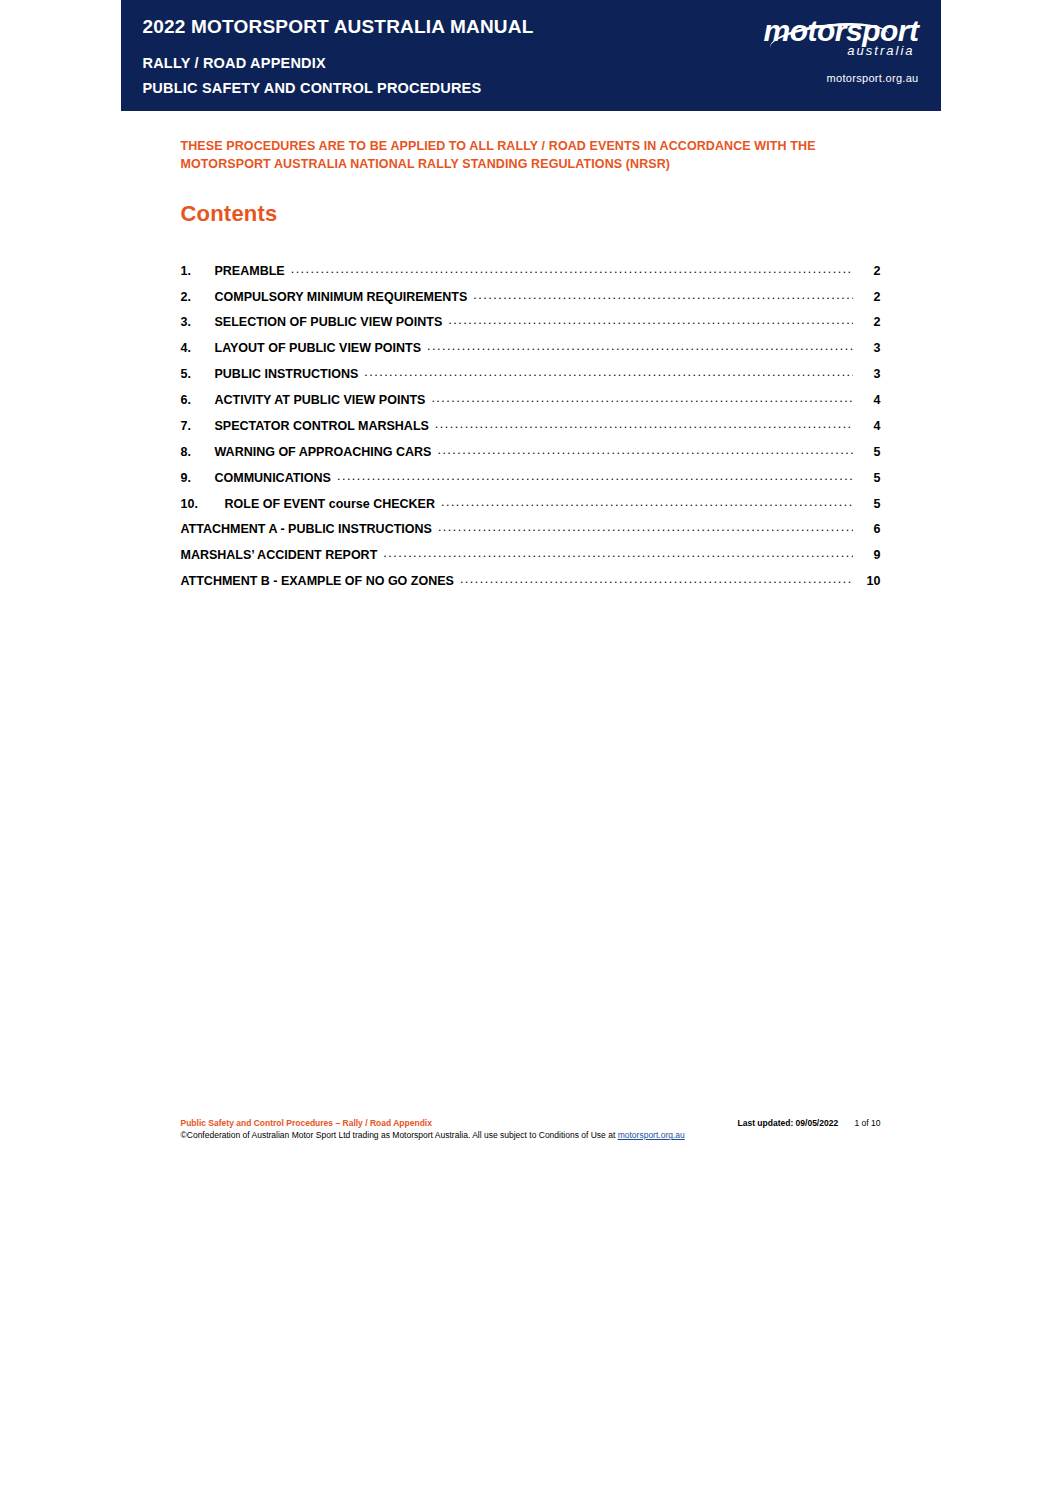2022 MOTORSPORT AUSTRALIA MANUAL
RALLY / ROAD APPENDIX
PUBLIC SAFETY AND CONTROL PROCEDURES
motorsportaustralia
motorsport.org.au
THESE PROCEDURES ARE TO BE APPLIED TO ALL RALLY / ROAD EVENTS IN ACCORDANCE WITH THE MOTORSPORT AUSTRALIA NATIONAL RALLY STANDING REGULATIONS (NRSR)
Contents
1. PREAMBLE ........................................................................................................................................... 2
2. COMPULSORY MINIMUM REQUIREMENTS ..................................................................................... 2
3. SELECTION OF PUBLIC VIEW POINTS .......................................................................................... 2
4. LAYOUT OF PUBLIC VIEW POINTS ................................................................................................ 3
5. PUBLIC INSTRUCTIONS ............................................................................................................. 3
6. ACTIVITY AT PUBLIC VIEW POINTS .............................................................................................. 4
7. SPECTATOR CONTROL MARSHALS .............................................................................................. 4
8. WARNING OF APPROACHING CARS ............................................................................................. 5
9. COMMUNICATIONS ..................................................................................................................... 5
10. ROLE OF EVENT course CHECKER ............................................................................................... 5
ATTACHMENT A - PUBLIC INSTRUCTIONS ....................................................................................... 6
MARSHALS’ ACCIDENT REPORT ..................................................................................................... 9
ATTCHMENT B - EXAMPLE OF NO GO ZONES ............................................................................... 10
Public Safety and Control Procedures – Rally / Road Appendix
©Confederation of Australian Motor Sport Ltd trading as Motorsport Australia. All use subject to Conditions of Use at motorsport.org.au
Last updated: 09/05/2022 1 of 10